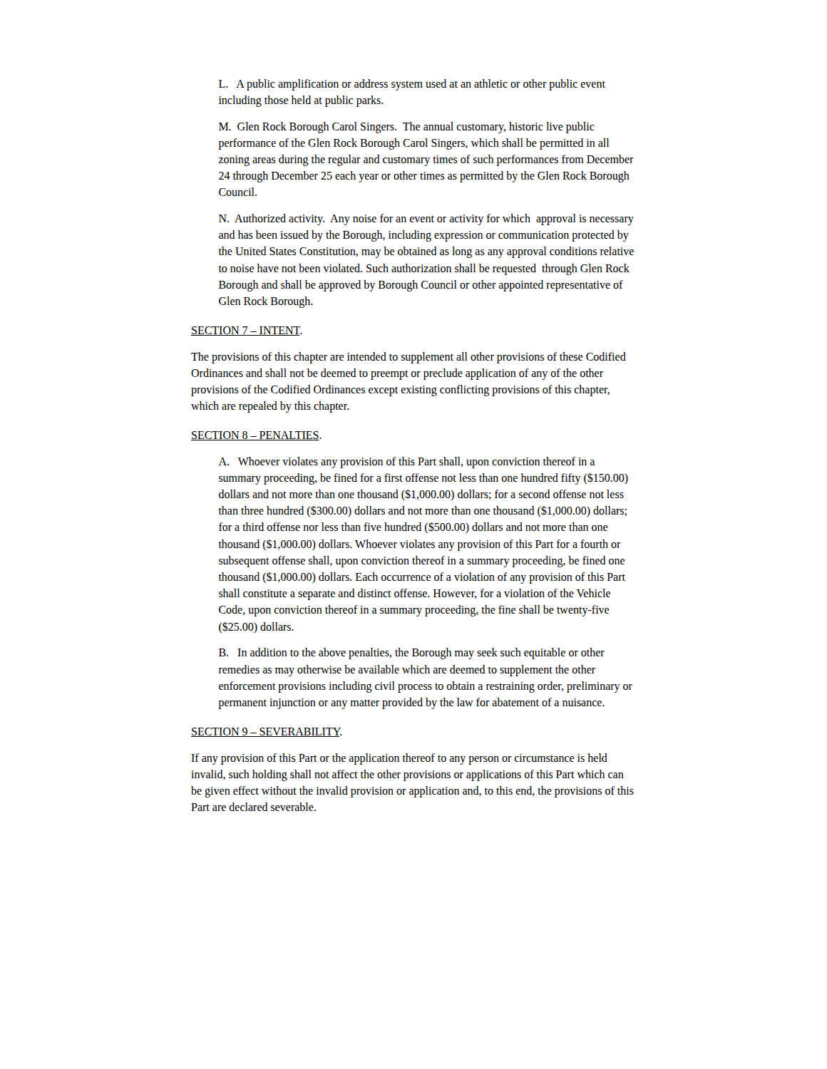L. A public amplification or address system used at an athletic or other public event including those held at public parks.
M. Glen Rock Borough Carol Singers. The annual customary, historic live public performance of the Glen Rock Borough Carol Singers, which shall be permitted in all zoning areas during the regular and customary times of such performances from December 24 through December 25 each year or other times as permitted by the Glen Rock Borough Council.
N. Authorized activity. Any noise for an event or activity for which approval is necessary and has been issued by the Borough, including expression or communication protected by the United States Constitution, may be obtained as long as any approval conditions relative to noise have not been violated. Such authorization shall be requested through Glen Rock Borough and shall be approved by Borough Council or other appointed representative of Glen Rock Borough.
SECTION 7 – INTENT.
The provisions of this chapter are intended to supplement all other provisions of these Codified Ordinances and shall not be deemed to preempt or preclude application of any of the other provisions of the Codified Ordinances except existing conflicting provisions of this chapter, which are repealed by this chapter.
SECTION 8 – PENALTIES.
A. Whoever violates any provision of this Part shall, upon conviction thereof in a summary proceeding, be fined for a first offense not less than one hundred fifty ($150.00) dollars and not more than one thousand ($1,000.00) dollars; for a second offense not less than three hundred ($300.00) dollars and not more than one thousand ($1,000.00) dollars; for a third offense nor less than five hundred ($500.00) dollars and not more than one thousand ($1,000.00) dollars. Whoever violates any provision of this Part for a fourth or subsequent offense shall, upon conviction thereof in a summary proceeding, be fined one thousand ($1,000.00) dollars. Each occurrence of a violation of any provision of this Part shall constitute a separate and distinct offense. However, for a violation of the Vehicle Code, upon conviction thereof in a summary proceeding, the fine shall be twenty-five ($25.00) dollars.
B. In addition to the above penalties, the Borough may seek such equitable or other remedies as may otherwise be available which are deemed to supplement the other enforcement provisions including civil process to obtain a restraining order, preliminary or permanent injunction or any matter provided by the law for abatement of a nuisance.
SECTION 9 – SEVERABILITY.
If any provision of this Part or the application thereof to any person or circumstance is held invalid, such holding shall not affect the other provisions or applications of this Part which can be given effect without the invalid provision or application and, to this end, the provisions of this Part are declared severable.